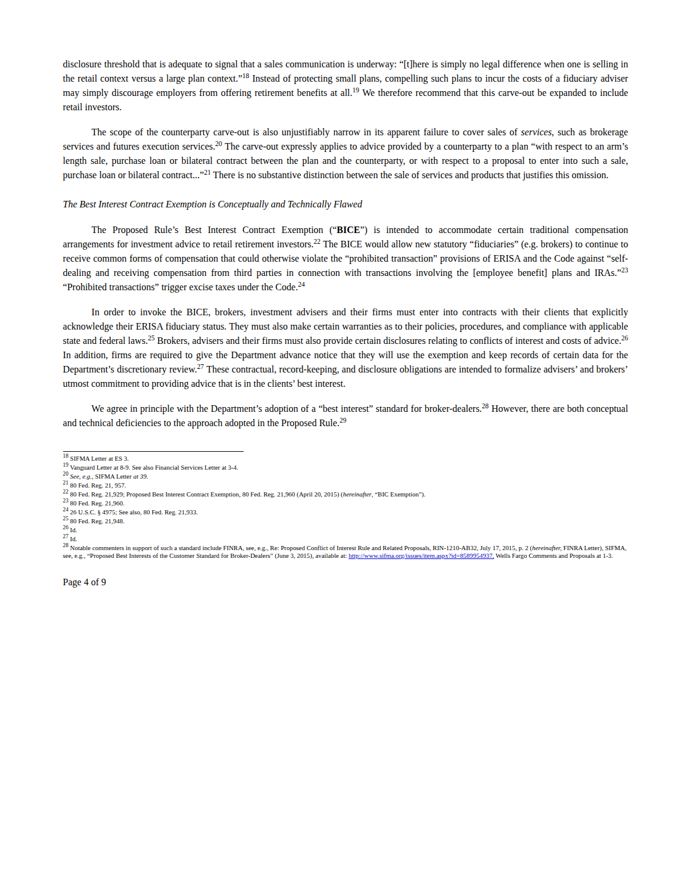disclosure threshold that is adequate to signal that a sales communication is underway: “[t]here is simply no legal difference when one is selling in the retail context versus a large plan context.”18 Instead of protecting small plans, compelling such plans to incur the costs of a fiduciary adviser may simply discourage employers from offering retirement benefits at all.19 We therefore recommend that this carve-out be expanded to include retail investors.
The scope of the counterparty carve-out is also unjustifiably narrow in its apparent failure to cover sales of services, such as brokerage services and futures execution services.20 The carve-out expressly applies to advice provided by a counterparty to a plan “with respect to an arm’s length sale, purchase loan or bilateral contract between the plan and the counterparty, or with respect to a proposal to enter into such a sale, purchase loan or bilateral contract...”21 There is no substantive distinction between the sale of services and products that justifies this omission.
The Best Interest Contract Exemption is Conceptually and Technically Flawed
The Proposed Rule’s Best Interest Contract Exemption (“BICE”) is intended to accommodate certain traditional compensation arrangements for investment advice to retail retirement investors.22 The BICE would allow new statutory “fiduciaries” (e.g. brokers) to continue to receive common forms of compensation that could otherwise violate the “prohibited transaction” provisions of ERISA and the Code against “self-dealing and receiving compensation from third parties in connection with transactions involving the [employee benefit] plans and IRAs.”23 “Prohibited transactions” trigger excise taxes under the Code.24
In order to invoke the BICE, brokers, investment advisers and their firms must enter into contracts with their clients that explicitly acknowledge their ERISA fiduciary status. They must also make certain warranties as to their policies, procedures, and compliance with applicable state and federal laws.25 Brokers, advisers and their firms must also provide certain disclosures relating to conflicts of interest and costs of advice.26 In addition, firms are required to give the Department advance notice that they will use the exemption and keep records of certain data for the Department’s discretionary review.27 These contractual, record-keeping, and disclosure obligations are intended to formalize advisers’ and brokers’ utmost commitment to providing advice that is in the clients’ best interest.
We agree in principle with the Department’s adoption of a “best interest” standard for broker-dealers.28 However, there are both conceptual and technical deficiencies to the approach adopted in the Proposed Rule.29
18 SIFMA Letter at ES 3.
19 Vanguard Letter at 8-9. See also Financial Services Letter at 3-4.
20 See, e.g., SIFMA Letter at 39.
21 80 Fed. Reg. 21, 957.
22 80 Fed. Reg. 21,929; Proposed Best Interest Contract Exemption, 80 Fed. Reg. 21,960 (April 20, 2015) (hereinafter, “BIC Exemption”).
23 80 Fed. Reg. 21,960.
24 26 U.S.C. § 4975; See also, 80 Fed. Reg. 21,933.
25 80 Fed. Reg. 21,948.
26 Id.
27 Id.
28 Notable commenters in support of such a standard include FINRA, see, e.g., Re: Proposed Conflict of Interest Rule and Related Proposals, RIN-1210-AB32, July 17, 2015, p. 2 (hereinafter, FINRA Letter), SIFMA, see, e.g., “Proposed Best Interests of the Customer Standard for Broker-Dealers” (June 3, 2015), available at: http://www.sifma.org/issues/item.aspx?id=8589954937, Wells Fargo Comments and Proposals at 1-3.
Page 4 of 9